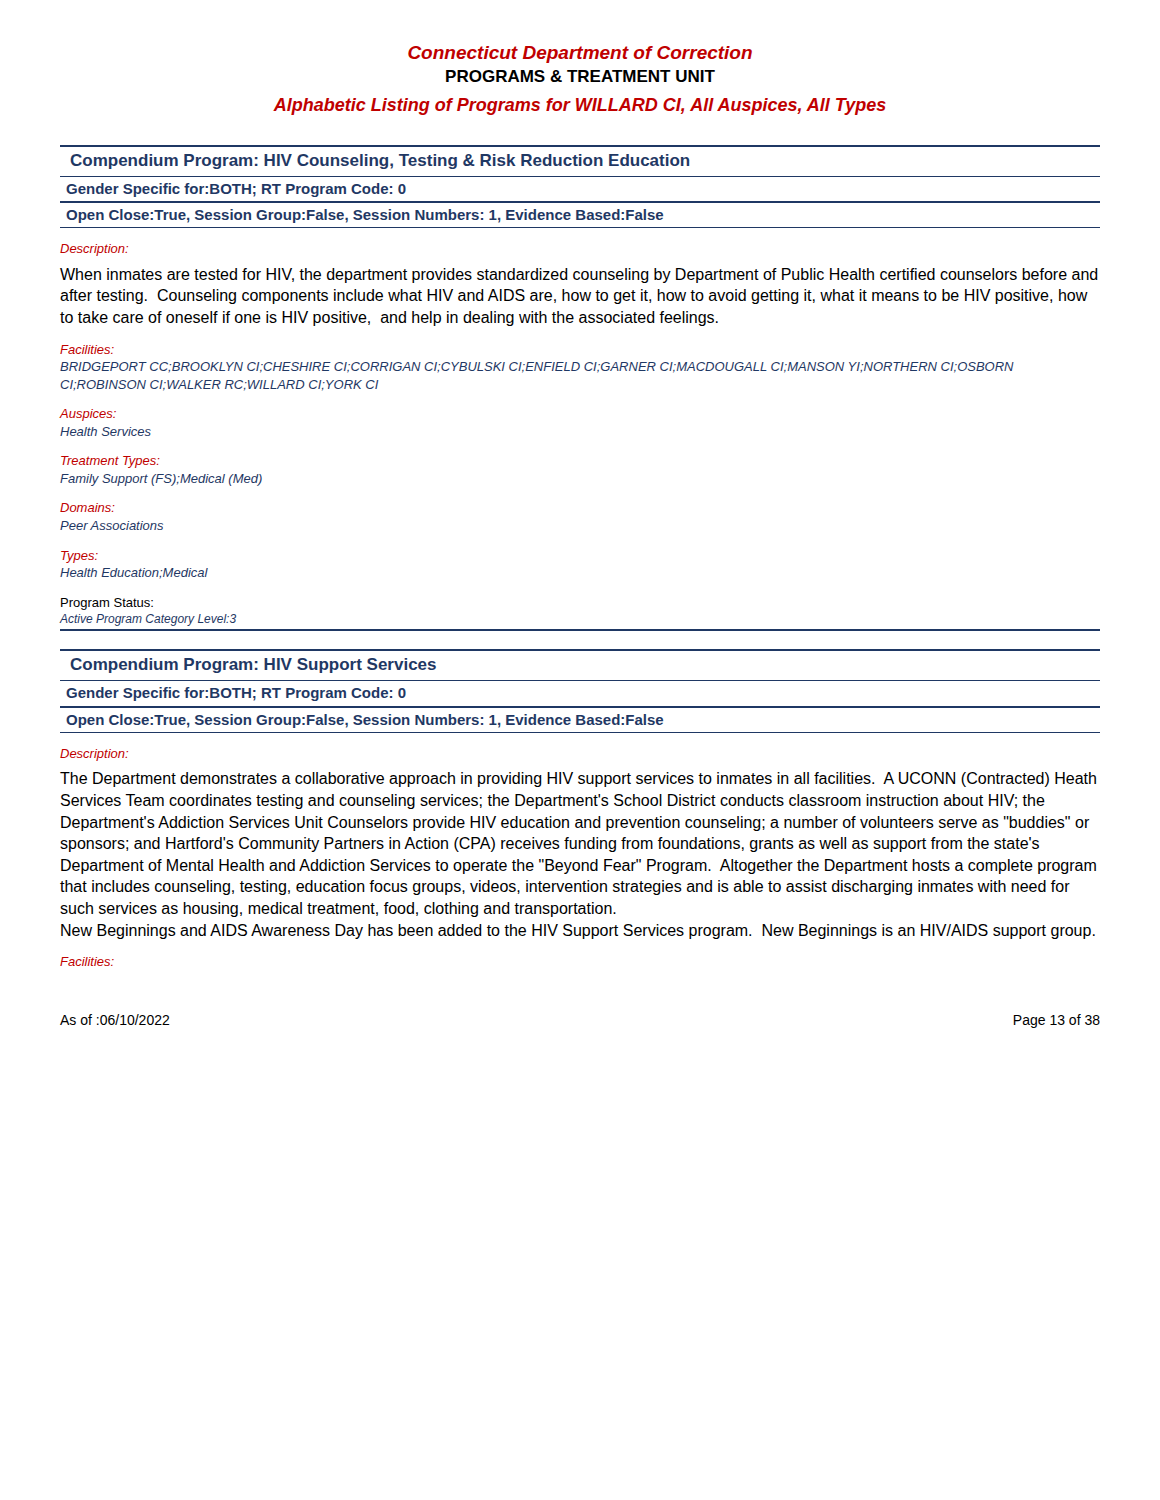Connecticut Department of Correction
PROGRAMS & TREATMENT UNIT
Alphabetic Listing of Programs for WILLARD CI, All Auspices, All Types
Compendium Program: HIV Counseling, Testing & Risk Reduction Education
Gender Specific for:BOTH; RT Program Code: 0
Open Close:True, Session Group:False, Session Numbers: 1, Evidence Based:False
Description:
When inmates are tested for HIV, the department provides standardized counseling by Department of Public Health certified counselors before and after testing. Counseling components include what HIV and AIDS are, how to get it, how to avoid getting it, what it means to be HIV positive, how to take care of oneself if one is HIV positive, and help in dealing with the associated feelings.
Facilities:
BRIDGEPORT CC;BROOKLYN CI;CHESHIRE CI;CORRIGAN CI;CYBULSKI CI;ENFIELD CI;GARNER CI;MACDOUGALL CI;MANSON YI;NORTHERN CI;OSBORN CI;ROBINSON CI;WALKER RC;WILLARD CI;YORK CI
Auspices:
Health Services
Treatment Types:
Family Support (FS);Medical (Med)
Domains:
Peer Associations
Types:
Health Education;Medical
Program Status:
Active Program Category Level:3
Compendium Program: HIV Support Services
Gender Specific for:BOTH; RT Program Code: 0
Open Close:True, Session Group:False, Session Numbers: 1, Evidence Based:False
Description:
The Department demonstrates a collaborative approach in providing HIV support services to inmates in all facilities. A UCONN (Contracted) Heath Services Team coordinates testing and counseling services; the Department's School District conducts classroom instruction about HIV; the Department's Addiction Services Unit Counselors provide HIV education and prevention counseling; a number of volunteers serve as "buddies" or sponsors; and Hartford's Community Partners in Action (CPA) receives funding from foundations, grants as well as support from the state's Department of Mental Health and Addiction Services to operate the "Beyond Fear" Program. Altogether the Department hosts a complete program that includes counseling, testing, education focus groups, videos, intervention strategies and is able to assist discharging inmates with need for such services as housing, medical treatment, food, clothing and transportation.
New Beginnings and AIDS Awareness Day has been added to the HIV Support Services program. New Beginnings is an HIV/AIDS support group.
Facilities:
As of :06/10/2022
Page 13 of 38